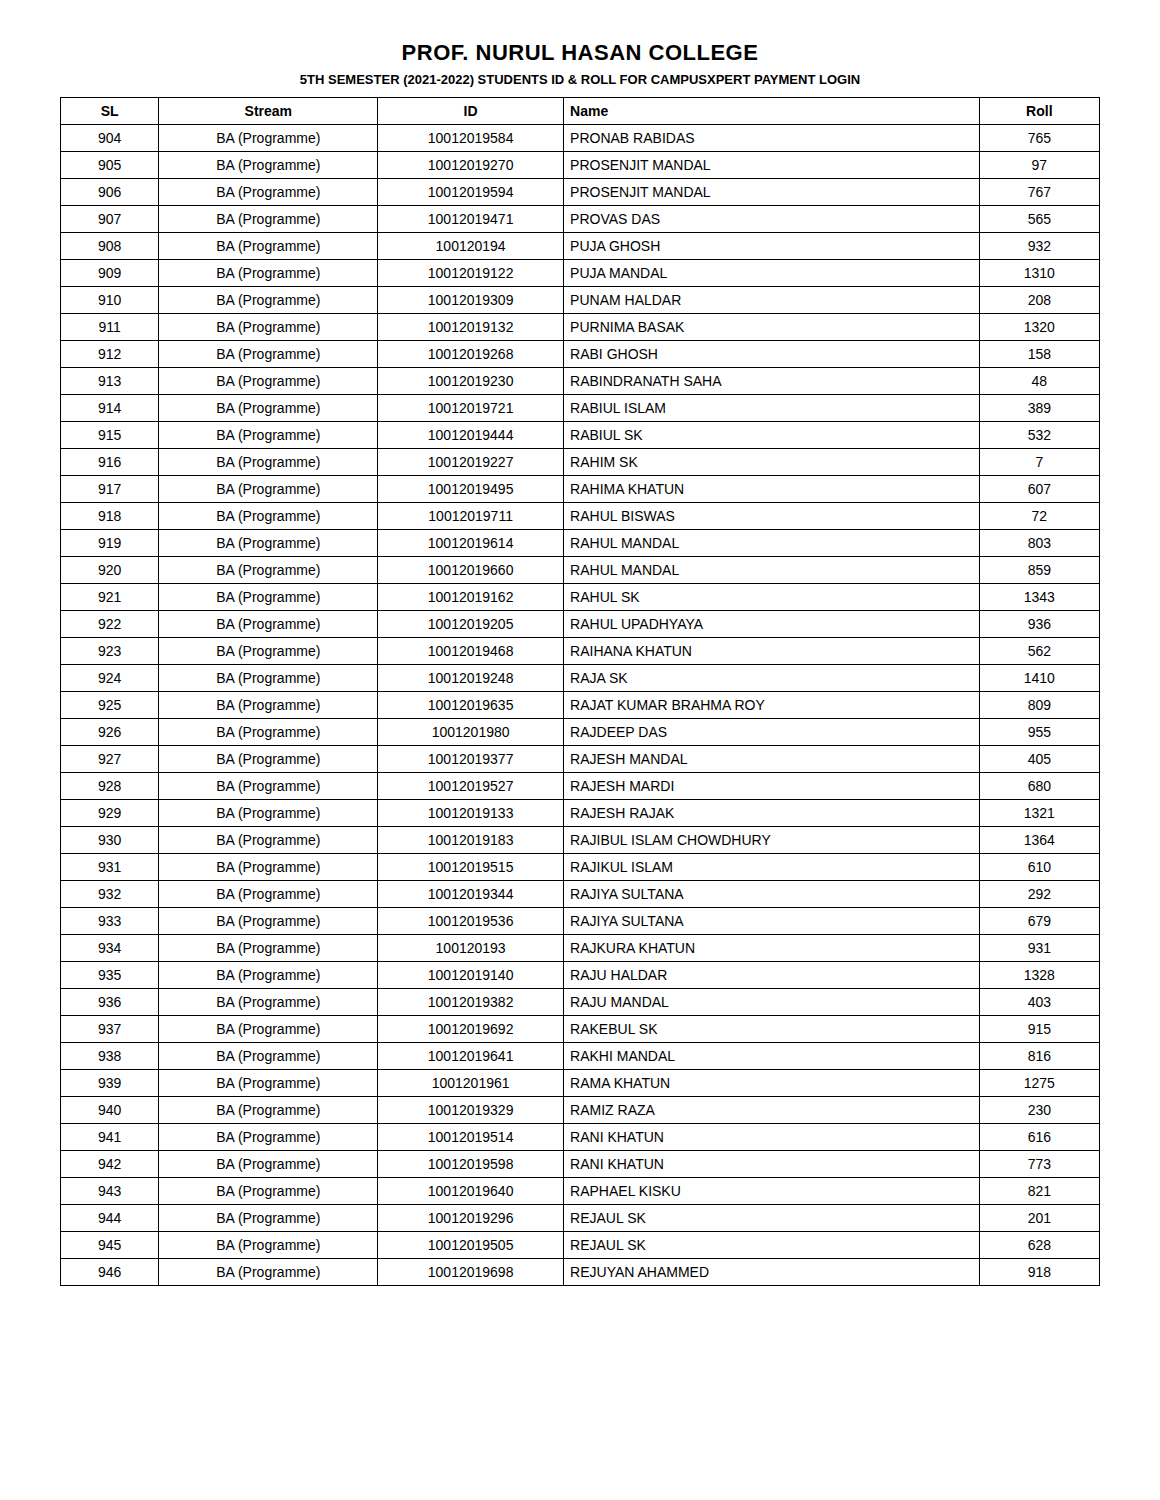PROF. NURUL HASAN COLLEGE
5TH SEMESTER (2021-2022) STUDENTS ID & ROLL FOR CAMPUSXPERT PAYMENT LOGIN
| SL | Stream | ID | Name | Roll |
| --- | --- | --- | --- | --- |
| 904 | BA (Programme) | 10012019584 | PRONAB RABIDAS | 765 |
| 905 | BA (Programme) | 10012019270 | PROSENJIT MANDAL | 97 |
| 906 | BA (Programme) | 10012019594 | PROSENJIT MANDAL | 767 |
| 907 | BA (Programme) | 10012019471 | PROVAS DAS | 565 |
| 908 | BA (Programme) | 100120194 | PUJA GHOSH | 932 |
| 909 | BA (Programme) | 10012019122 | PUJA MANDAL | 1310 |
| 910 | BA (Programme) | 10012019309 | PUNAM HALDAR | 208 |
| 911 | BA (Programme) | 10012019132 | PURNIMA BASAK | 1320 |
| 912 | BA (Programme) | 10012019268 | RABI GHOSH | 158 |
| 913 | BA (Programme) | 10012019230 | RABINDRANATH SAHA | 48 |
| 914 | BA (Programme) | 10012019721 | RABIUL ISLAM | 389 |
| 915 | BA (Programme) | 10012019444 | RABIUL SK | 532 |
| 916 | BA (Programme) | 10012019227 | RAHIM SK | 7 |
| 917 | BA (Programme) | 10012019495 | RAHIMA KHATUN | 607 |
| 918 | BA (Programme) | 10012019711 | RAHUL BISWAS | 72 |
| 919 | BA (Programme) | 10012019614 | RAHUL MANDAL | 803 |
| 920 | BA (Programme) | 10012019660 | RAHUL MANDAL | 859 |
| 921 | BA (Programme) | 10012019162 | RAHUL SK | 1343 |
| 922 | BA (Programme) | 10012019205 | RAHUL UPADHYAYA | 936 |
| 923 | BA (Programme) | 10012019468 | RAIHANA KHATUN | 562 |
| 924 | BA (Programme) | 10012019248 | RAJA SK | 1410 |
| 925 | BA (Programme) | 10012019635 | RAJAT KUMAR BRAHMA ROY | 809 |
| 926 | BA (Programme) | 1001201980 | RAJDEEP DAS | 955 |
| 927 | BA (Programme) | 10012019377 | RAJESH MANDAL | 405 |
| 928 | BA (Programme) | 10012019527 | RAJESH MARDI | 680 |
| 929 | BA (Programme) | 10012019133 | RAJESH RAJAK | 1321 |
| 930 | BA (Programme) | 10012019183 | RAJIBUL ISLAM CHOWDHURY | 1364 |
| 931 | BA (Programme) | 10012019515 | RAJIKUL ISLAM | 610 |
| 932 | BA (Programme) | 10012019344 | RAJIYA SULTANA | 292 |
| 933 | BA (Programme) | 10012019536 | RAJIYA SULTANA | 679 |
| 934 | BA (Programme) | 100120193 | RAJKURA KHATUN | 931 |
| 935 | BA (Programme) | 10012019140 | RAJU HALDAR | 1328 |
| 936 | BA (Programme) | 10012019382 | RAJU MANDAL | 403 |
| 937 | BA (Programme) | 10012019692 | RAKEBUL SK | 915 |
| 938 | BA (Programme) | 10012019641 | RAKHI MANDAL | 816 |
| 939 | BA (Programme) | 1001201961 | RAMA KHATUN | 1275 |
| 940 | BA (Programme) | 10012019329 | RAMIZ RAZA | 230 |
| 941 | BA (Programme) | 10012019514 | RANI KHATUN | 616 |
| 942 | BA (Programme) | 10012019598 | RANI KHATUN | 773 |
| 943 | BA (Programme) | 10012019640 | RAPHAEL KISKU | 821 |
| 944 | BA (Programme) | 10012019296 | REJAUL SK | 201 |
| 945 | BA (Programme) | 10012019505 | REJAUL SK | 628 |
| 946 | BA (Programme) | 10012019698 | REJUYAN AHAMMED | 918 |